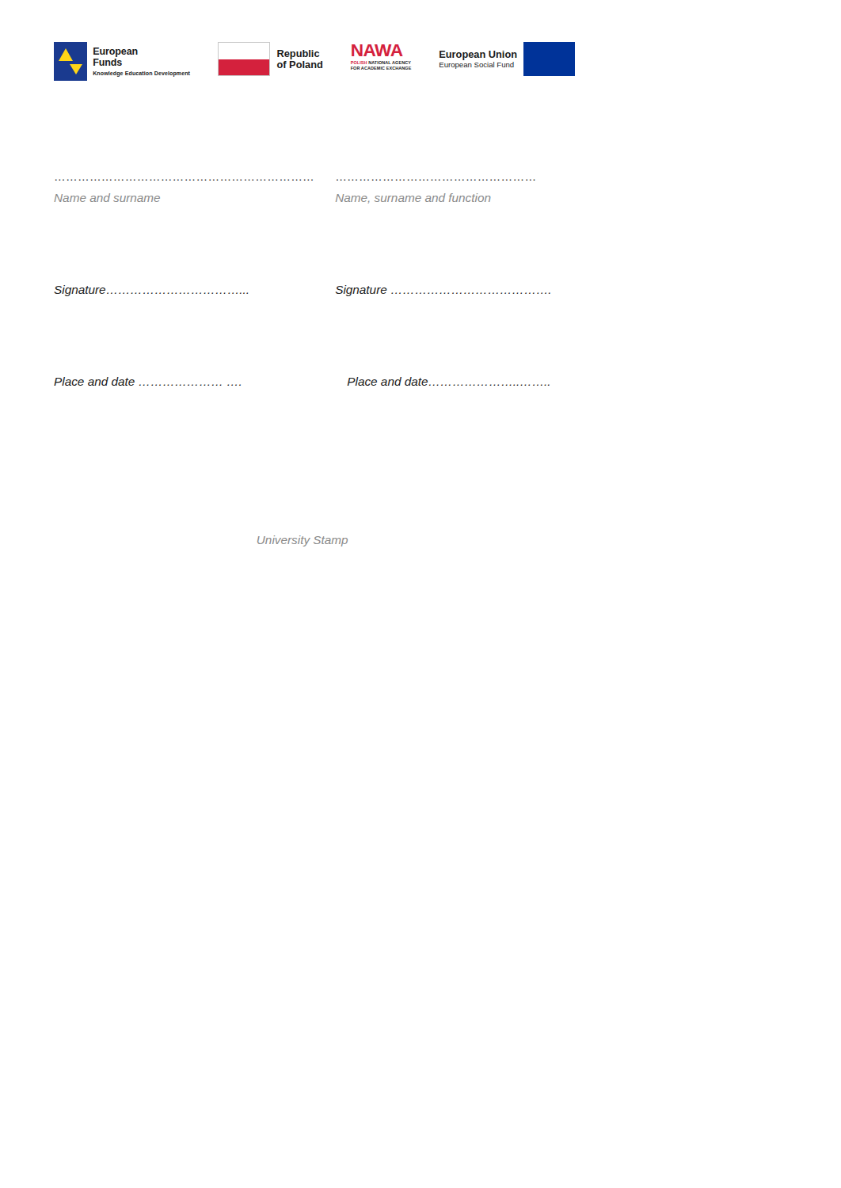European Funds Knowledge Education Development
Republic
of Poland
NAWA
POLISH NATIONAL AGENCY
FOR ACADEMIC EXCHANGE
European Union European Social Fund
…………………………………………………………
Name and surname
……………………………………………
Name, surname and function
Signature……………………………...
Signature ………………………………….
Place and date ………………… ….
Place and date…………………..……..
University Stamp